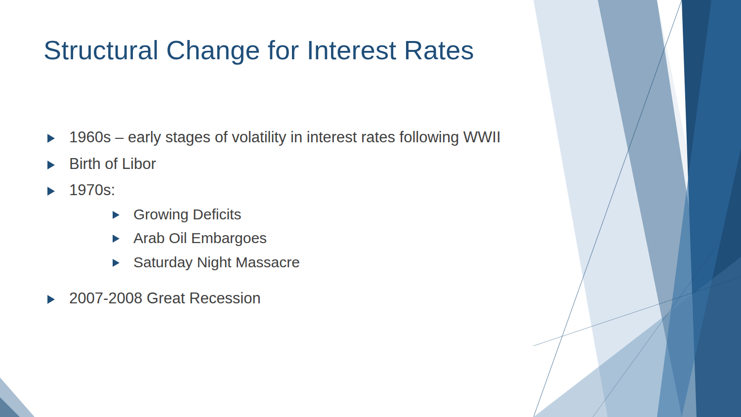Structural Change for Interest Rates
1960s – early stages of volatility in interest rates following WWII
Birth of Libor
1970s:
Growing Deficits
Arab Oil Embargoes
Saturday Night Massacre
2007-2008 Great Recession